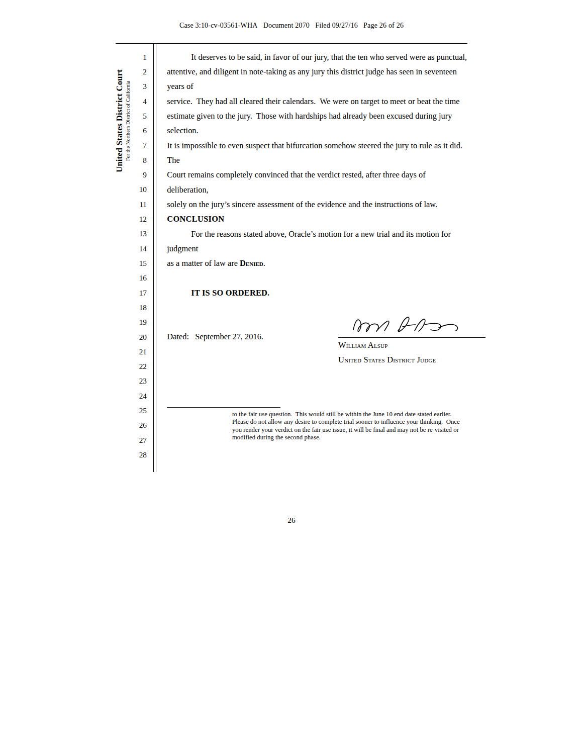Case 3:10-cv-03561-WHA Document 2070 Filed 09/27/16 Page 26 of 26
United States District Court For the Northern District of California
1
2
3
4
5
6
7
8
9
10
11
12
13
14
15
16
17
18
19
20
21
22
23
24
25
26
27
28
It deserves to be said, in favor of our jury, that the ten who served were as punctual,
attentive, and diligent in note-taking as any jury this district judge has seen in seventeen years of
service. They had all cleared their calendars. We were on target to meet or beat the time
estimate given to the jury. Those with hardships had already been excused during jury selection.
It is impossible to even suspect that bifurcation somehow steered the jury to rule as it did. The
Court remains completely convinced that the verdict rested, after three days of deliberation,
solely on the jury’s sincere assessment of the evidence and the instructions of law.
CONCLUSION
For the reasons stated above, Oracle’s motion for a new trial and its motion for judgment
as a matter of law are Denied.
IT IS SO ORDERED.
Dated: September 27, 2016.
William Alsup
United States District Judge
to the fair use question. This would still be within the June 10 end date stated earlier. Please do not allow any desire to complete trial sooner to influence your thinking. Once you render your verdict on the fair use issue, it will be final and may not be re-visited or modified during the second phase.
26